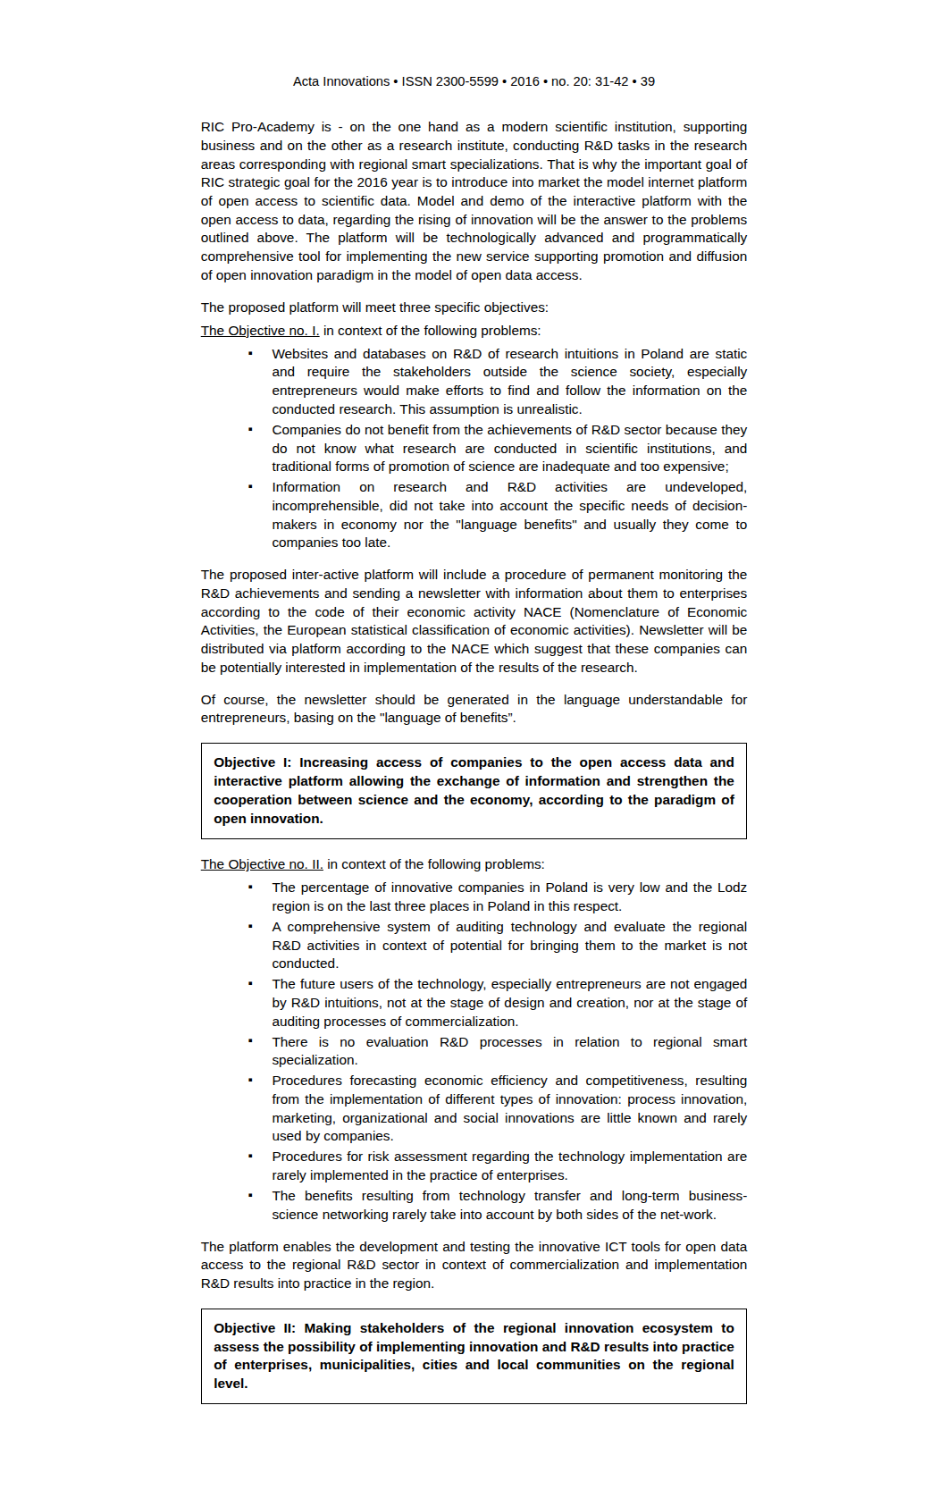Acta Innovations • ISSN 2300-5599 • 2016 • no. 20: 31-42 • 39
RIC Pro-Academy is - on the one hand as a modern scientific institution, supporting business and on the other as a research institute, conducting R&D tasks in the research areas corresponding with regional smart specializations. That is why the important goal of RIC strategic goal for the 2016 year is to introduce into market the model internet platform of open access to scientific data. Model and demo of the interactive platform with the open access to data, regarding the rising of innovation will be the answer to the problems outlined above. The platform will be technologically advanced and programmatically comprehensive tool for implementing the new service supporting promotion and diffusion of open innovation paradigm in the model of open data access.
The proposed platform will meet three specific objectives:
The Objective no. I. in context of the following problems:
Websites and databases on R&D of research intuitions in Poland are static and require the stakeholders outside the science society, especially entrepreneurs would make efforts to find and follow the information on the conducted research. This assumption is unrealistic.
Companies do not benefit from the achievements of R&D sector because they do not know what research are conducted in scientific institutions, and traditional forms of promotion of science are inadequate and too expensive;
Information on research and R&D activities are undeveloped, incomprehensible, did not take into account the specific needs of decision-makers in economy nor the "language benefits" and usually they come to companies too late.
The proposed inter-active platform will include a procedure of permanent monitoring the R&D achievements and sending a newsletter with information about them to enterprises according to the code of their economic activity NACE (Nomenclature of Economic Activities, the European statistical classification of economic activities). Newsletter will be distributed via platform according to the NACE which suggest that these companies can be potentially interested in implementation of the results of the research.
Of course, the newsletter should be generated in the language understandable for entrepreneurs, basing on the "language of benefits”.
Objective I: Increasing access of companies to the open access data and interactive platform allowing the exchange of information and strengthen the cooperation between science and the economy, according to the paradigm of open innovation.
The Objective no. II. in context of the following problems:
The percentage of innovative companies in Poland is very low and the Lodz region is on the last three places in Poland in this respect.
A comprehensive system of auditing technology and evaluate the regional R&D activities in context of potential for bringing them to the market is not conducted.
The future users of the technology, especially entrepreneurs are not engaged by R&D intuitions, not at the stage of design and creation, nor at the stage of auditing processes of commercialization.
There is no evaluation R&D processes in relation to regional smart specialization.
Procedures forecasting economic efficiency and competitiveness, resulting from the implementation of different types of innovation: process innovation, marketing, organizational and social innovations are little known and rarely used by companies.
Procedures for risk assessment regarding the technology implementation are rarely implemented in the practice of enterprises.
The benefits resulting from technology transfer and long-term business-science networking rarely take into account by both sides of the net-work.
The platform enables the development and testing the innovative ICT tools for open data access to the regional R&D sector in context of commercialization and implementation R&D results into practice in the region.
Objective II: Making stakeholders of the regional innovation ecosystem to assess the possibility of implementing innovation and R&D results into practice of enterprises, municipalities, cities and local communities on the regional level.